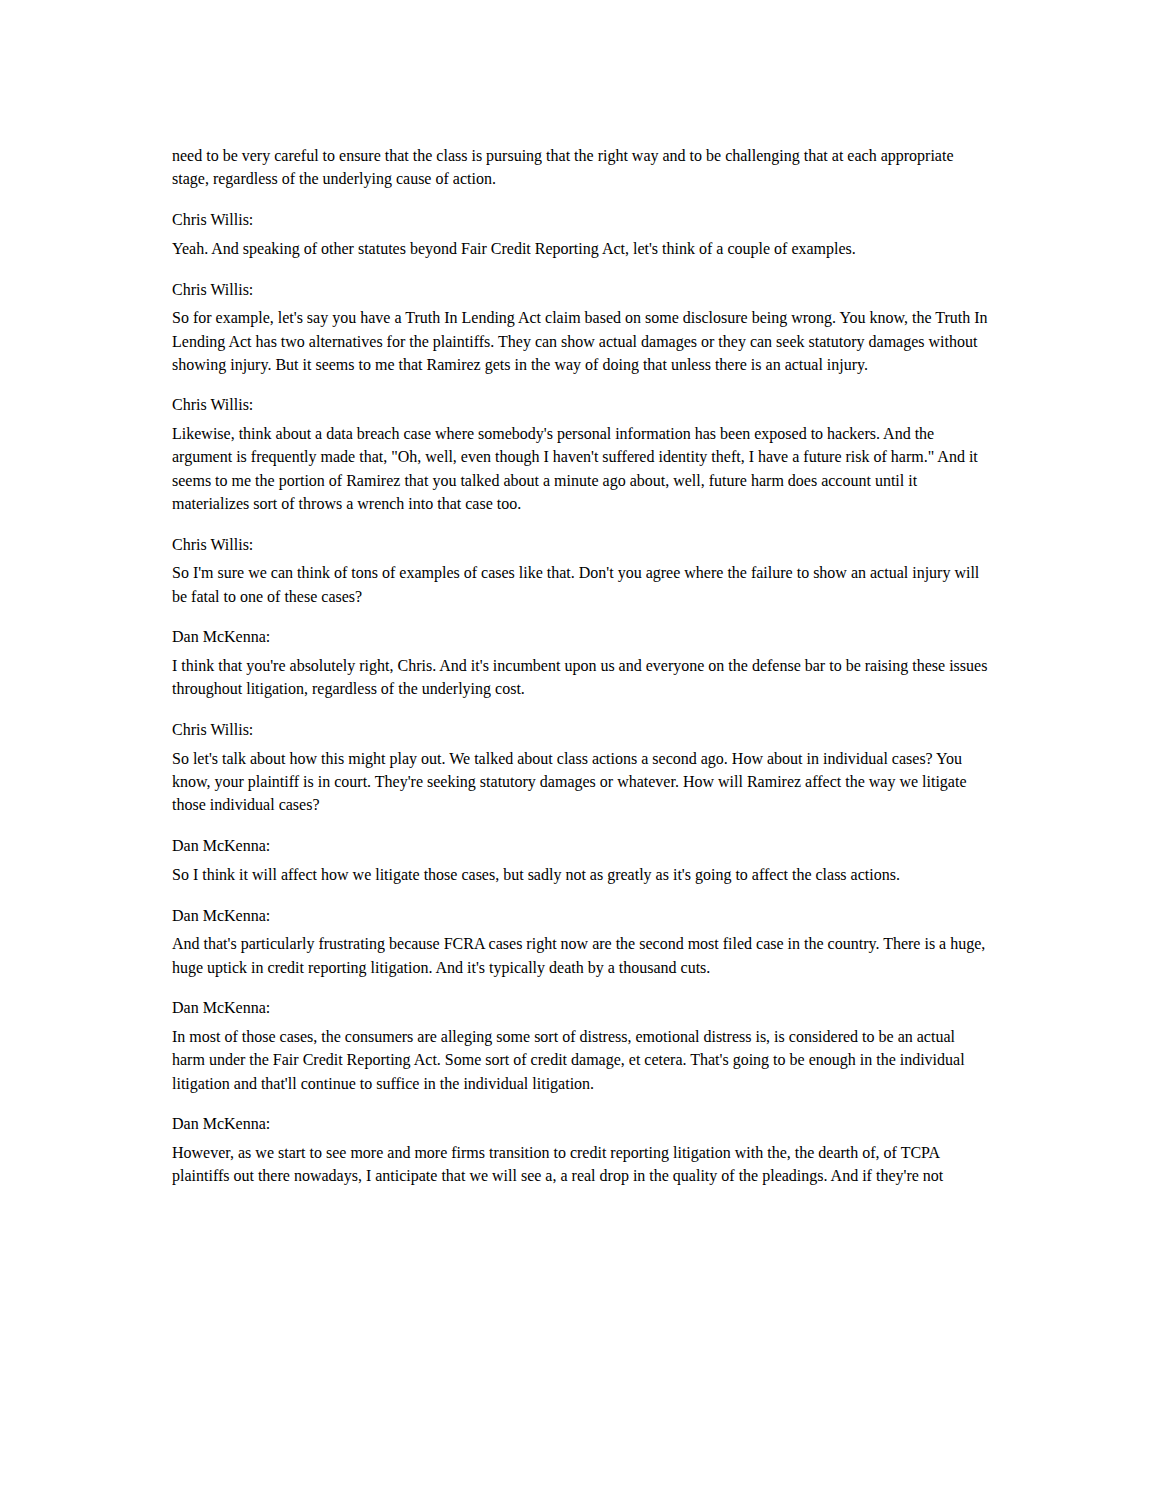need to be very careful to ensure that the class is pursuing that the right way and to be challenging that at each appropriate stage, regardless of the underlying cause of action.
Chris Willis:
Yeah. And speaking of other statutes beyond Fair Credit Reporting Act, let's think of a couple of examples.
Chris Willis:
So for example, let's say you have a Truth In Lending Act claim based on some disclosure being wrong. You know, the Truth In Lending Act has two alternatives for the plaintiffs. They can show actual damages or they can seek statutory damages without showing injury. But it seems to me that Ramirez gets in the way of doing that unless there is an actual injury.
Chris Willis:
Likewise, think about a data breach case where somebody's personal information has been exposed to hackers. And the argument is frequently made that, "Oh, well, even though I haven't suffered identity theft, I have a future risk of harm." And it seems to me the portion of Ramirez that you talked about a minute ago about, well, future harm does account until it materializes sort of throws a wrench into that case too.
Chris Willis:
So I'm sure we can think of tons of examples of cases like that. Don't you agree where the failure to show an actual injury will be fatal to one of these cases?
Dan McKenna:
I think that you're absolutely right, Chris. And it's incumbent upon us and everyone on the defense bar to be raising these issues throughout litigation, regardless of the underlying cost.
Chris Willis:
So let's talk about how this might play out. We talked about class actions a second ago. How about in individual cases? You know, your plaintiff is in court. They're seeking statutory damages or whatever. How will Ramirez affect the way we litigate those individual cases?
Dan McKenna:
So I think it will affect how we litigate those cases, but sadly not as greatly as it's going to affect the class actions.
Dan McKenna:
And that's particularly frustrating because FCRA cases right now are the second most filed case in the country. There is a huge, huge uptick in credit reporting litigation. And it's typically death by a thousand cuts.
Dan McKenna:
In most of those cases, the consumers are alleging some sort of distress, emotional distress is, is considered to be an actual harm under the Fair Credit Reporting Act. Some sort of credit damage, et cetera. That's going to be enough in the individual litigation and that'll continue to suffice in the individual litigation.
Dan McKenna:
However, as we start to see more and more firms transition to credit reporting litigation with the, the dearth of, of TCPA plaintiffs out there nowadays, I anticipate that we will see a, a real drop in the quality of the pleadings. And if they're not